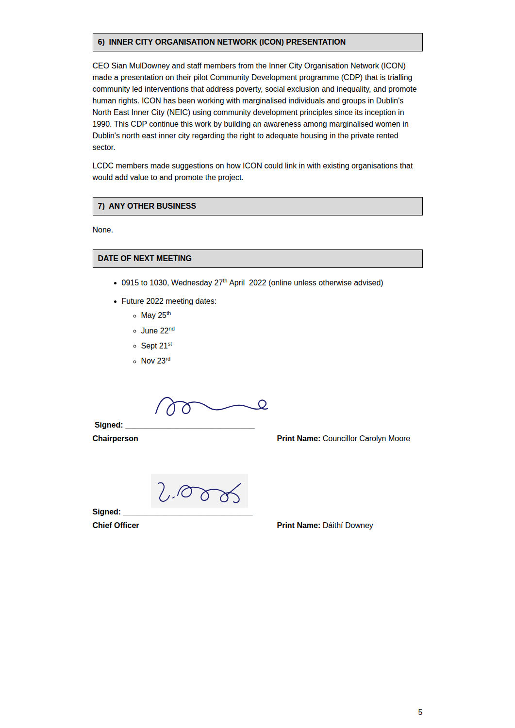6) INNER CITY ORGANISATION NETWORK (ICON) PRESENTATION
CEO Sian MulDowney and staff members from the Inner City Organisation Network (ICON) made a presentation on their pilot Community Development programme (CDP) that is trialling community led interventions that address poverty, social exclusion and inequality, and promote human rights. ICON has been working with marginalised individuals and groups in Dublin's North East Inner City (NEIC) using community development principles since its inception in 1990. This CDP continue this work by building an awareness among marginalised women in Dublin's north east inner city regarding the right to adequate housing in the private rented sector.
LCDC members made suggestions on how ICON could link in with existing organisations that would add value to and promote the project.
7) ANY OTHER BUSINESS
None.
DATE OF NEXT MEETING
0915 to 1030, Wednesday 27th April 2022 (online unless otherwise advised)
Future 2022 meeting dates:
May 25th
June 22nd
Sept 21st
Nov 23rd
Signed: ______________________________
Chairperson Print Name: Councillor Carolyn Moore
Signed: ______________________________
Chief Officer Print Name: Dáithí Downey
5